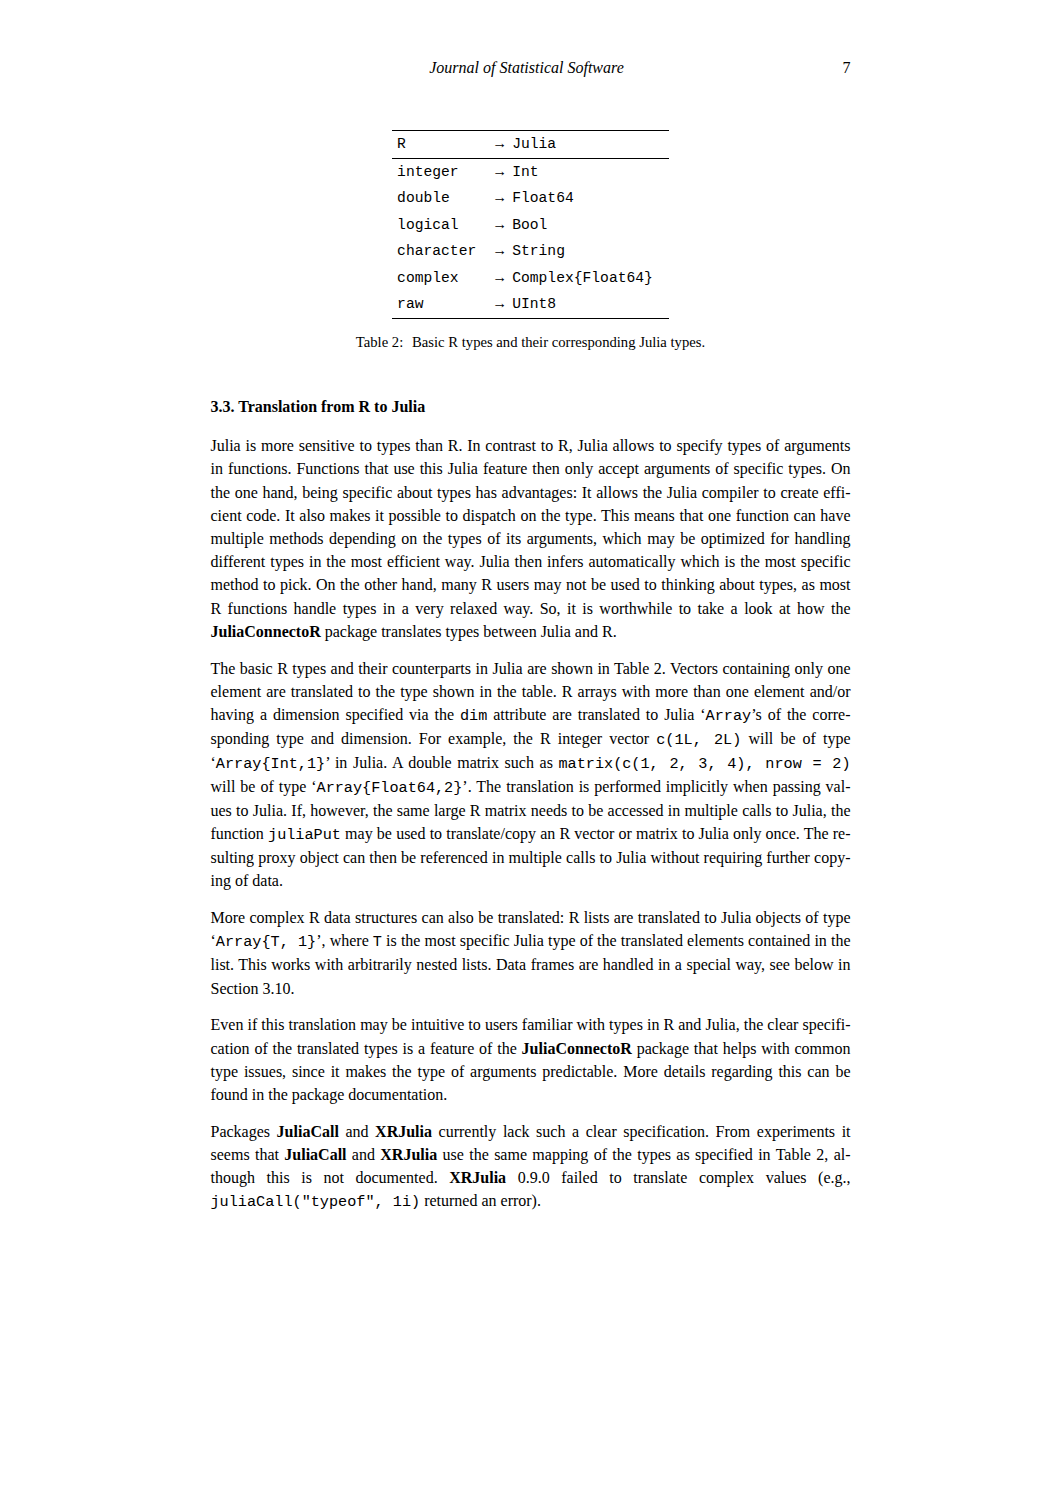Journal of Statistical Software 7
| R | → | Julia |
| --- | --- | --- |
| integer | → | Int |
| double | → | Float64 |
| logical | → | Bool |
| character | → | String |
| complex | → | Complex{Float64} |
| raw | → | UInt8 |
Table 2: Basic R types and their corresponding Julia types.
3.3. Translation from R to Julia
Julia is more sensitive to types than R. In contrast to R, Julia allows to specify types of arguments in functions. Functions that use this Julia feature then only accept arguments of specific types. On the one hand, being specific about types has advantages: It allows the Julia compiler to create efficient code. It also makes it possible to dispatch on the type. This means that one function can have multiple methods depending on the types of its arguments, which may be optimized for handling different types in the most efficient way. Julia then infers automatically which is the most specific method to pick. On the other hand, many R users may not be used to thinking about types, as most R functions handle types in a very relaxed way. So, it is worthwhile to take a look at how the JuliaConnectoR package translates types between Julia and R.
The basic R types and their counterparts in Julia are shown in Table 2. Vectors containing only one element are translated to the type shown in the table. R arrays with more than one element and/or having a dimension specified via the dim attribute are translated to Julia ‘Array’s of the corresponding type and dimension. For example, the R integer vector c(1L, 2L) will be of type ‘Array{Int,1}’ in Julia. A double matrix such as matrix(c(1, 2, 3, 4), nrow = 2) will be of type ‘Array{Float64,2}’. The translation is performed implicitly when passing values to Julia. If, however, the same large R matrix needs to be accessed in multiple calls to Julia, the function juliaPut may be used to translate/copy an R vector or matrix to Julia only once. The resulting proxy object can then be referenced in multiple calls to Julia without requiring further copying of data.
More complex R data structures can also be translated: R lists are translated to Julia objects of type ‘Array{T, 1}’, where T is the most specific Julia type of the translated elements contained in the list. This works with arbitrarily nested lists. Data frames are handled in a special way, see below in Section 3.10.
Even if this translation may be intuitive to users familiar with types in R and Julia, the clear specification of the translated types is a feature of the JuliaConnectoR package that helps with common type issues, since it makes the type of arguments predictable. More details regarding this can be found in the package documentation.
Packages JuliaCall and XRJulia currently lack such a clear specification. From experiments it seems that JuliaCall and XRJulia use the same mapping of the types as specified in Table 2, although this is not documented. XRJulia 0.9.0 failed to translate complex values (e.g., juliaCall("typeof", 1i) returned an error).